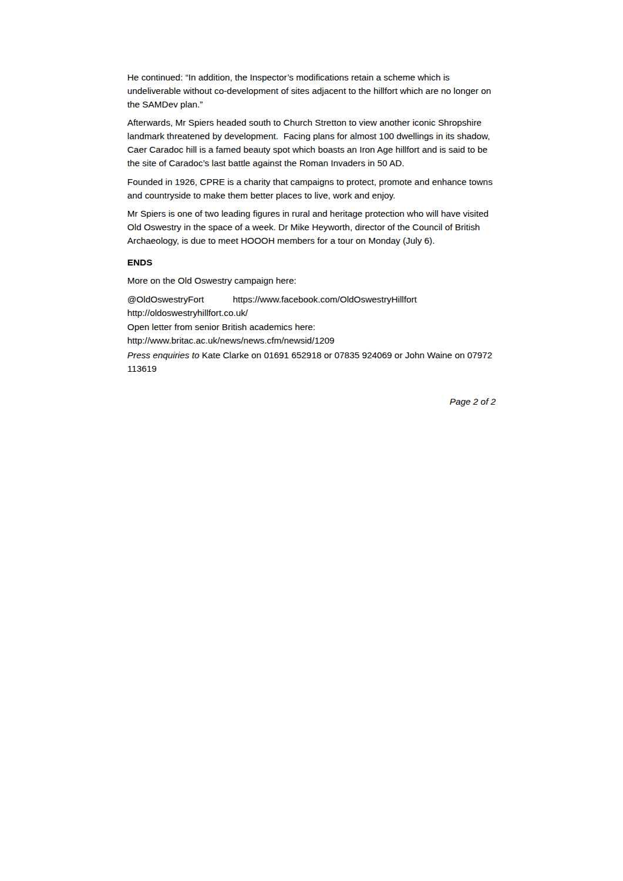He continued: “In addition, the Inspector’s modifications retain a scheme which is undeliverable without co-development of sites adjacent to the hillfort which are no longer on the SAMDev plan.”
Afterwards, Mr Spiers headed south to Church Stretton to view another iconic Shropshire landmark threatened by development. Facing plans for almost 100 dwellings in its shadow, Caer Caradoc hill is a famed beauty spot which boasts an Iron Age hillfort and is said to be the site of Caradoc’s last battle against the Roman Invaders in 50 AD.
Founded in 1926, CPRE is a charity that campaigns to protect, promote and enhance towns and countryside to make them better places to live, work and enjoy.
Mr Spiers is one of two leading figures in rural and heritage protection who will have visited Old Oswestry in the space of a week. Dr Mike Heyworth, director of the Council of British Archaeology, is due to meet HOOOH members for a tour on Monday (July 6).
ENDS
More on the Old Oswestry campaign here:
@OldOswestryFort https://www.facebook.com/OldOswestryHillfort http://oldoswestryhillfort.co.uk/
Open letter from senior British academics here: http://www.britac.ac.uk/news/news.cfm/newsid/1209
Press enquiries to Kate Clarke on 01691 652918 or 07835 924069 or John Waine on 07972 113619
Page 2 of 2